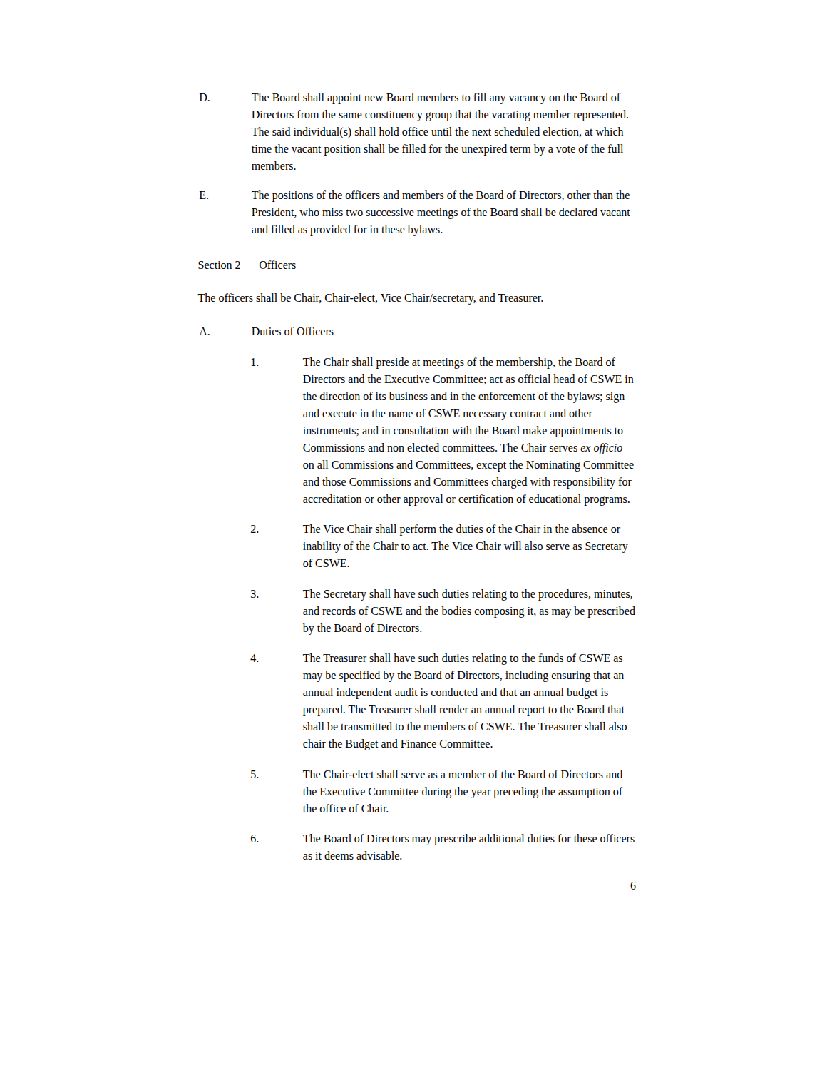D.
The Board shall appoint new Board members to fill any vacancy on the Board of Directors from the same constituency group that the vacating member represented. The said individual(s) shall hold office until the next scheduled election, at which time the vacant position shall be filled for the unexpired term by a vote of the full members.
E.
The positions of the officers and members of the Board of Directors, other than the President, who miss two successive meetings of the Board shall be declared vacant and filled as provided for in these bylaws.
Section 2 Officers
The officers shall be Chair, Chair-elect, Vice Chair/secretary, and Treasurer.
A.
Duties of Officers
1.
The Chair shall preside at meetings of the membership, the Board of Directors and the Executive Committee; act as official head of CSWE in the direction of its business and in the enforcement of the bylaws; sign and execute in the name of CSWE necessary contract and other instruments; and in consultation with the Board make appointments to Commissions and non elected committees. The Chair serves ex officio on all Commissions and Committees, except the Nominating Committee and those Commissions and Committees charged with responsibility for accreditation or other approval or certification of educational programs.
2.
The Vice Chair shall perform the duties of the Chair in the absence or inability of the Chair to act. The Vice Chair will also serve as Secretary of CSWE.
3.
The Secretary shall have such duties relating to the procedures, minutes, and records of CSWE and the bodies composing it, as may be prescribed by the Board of Directors.
4.
The Treasurer shall have such duties relating to the funds of CSWE as may be specified by the Board of Directors, including ensuring that an annual independent audit is conducted and that an annual budget is prepared. The Treasurer shall render an annual report to the Board that shall be transmitted to the members of CSWE. The Treasurer shall also chair the Budget and Finance Committee.
5.
The Chair-elect shall serve as a member of the Board of Directors and the Executive Committee during the year preceding the assumption of the office of Chair.
6.
The Board of Directors may prescribe additional duties for these officers as it deems advisable.
6